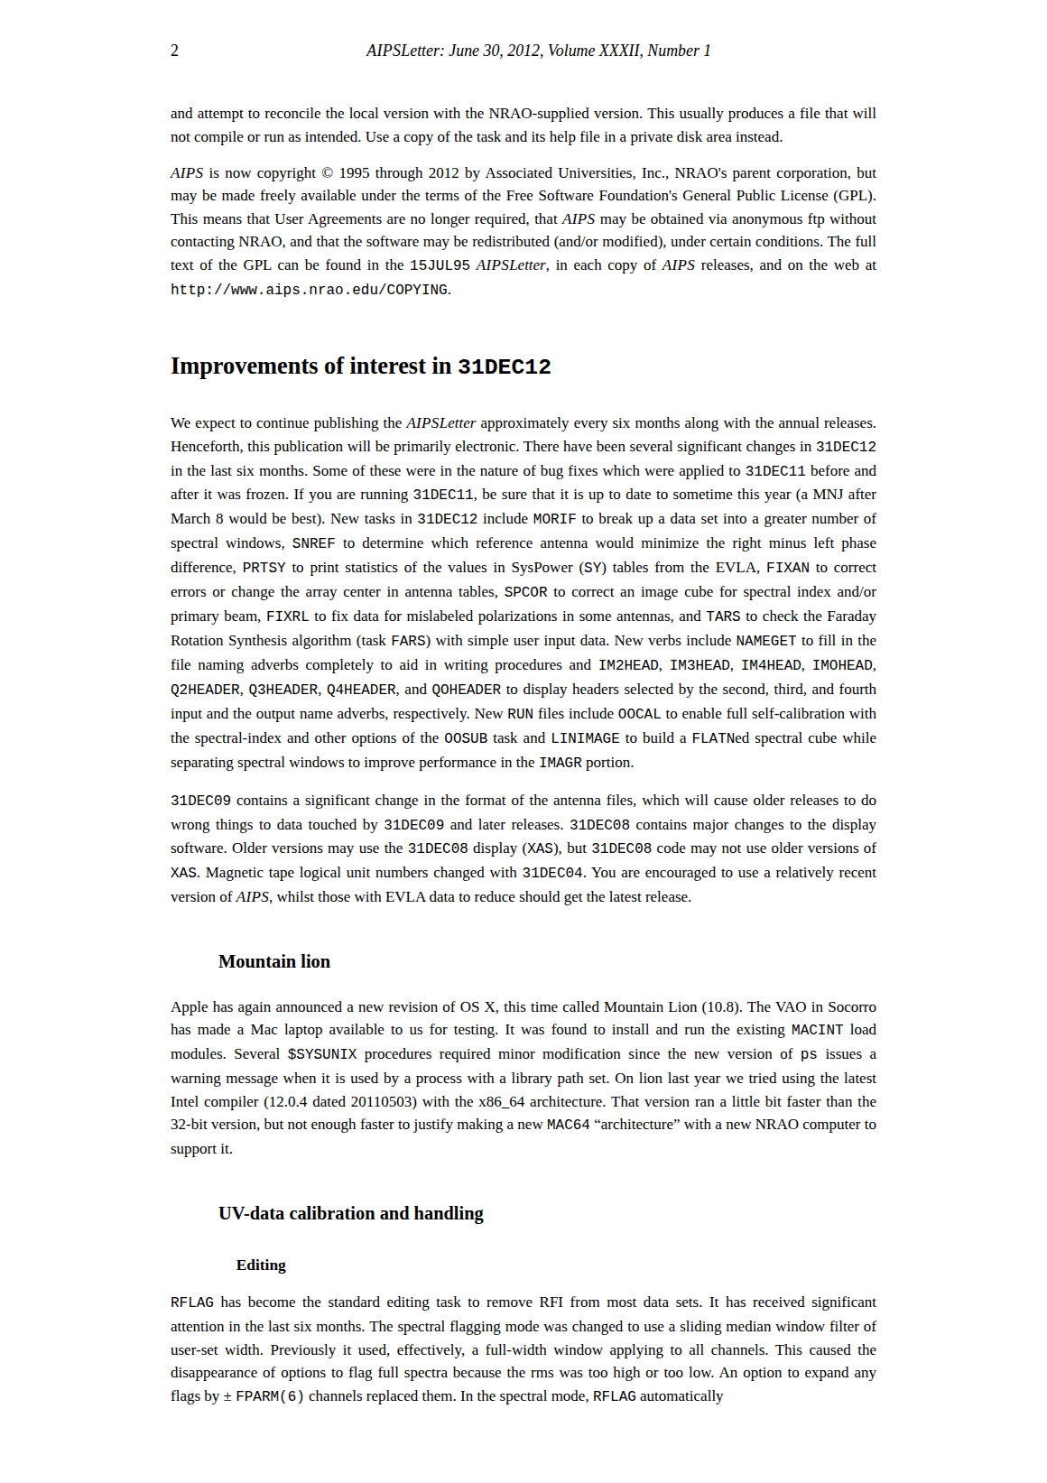2
AIPS Letter: June 30, 2012, Volume XXXII, Number 1
and attempt to reconcile the local version with the NRAO-supplied version. This usually produces a file that will not compile or run as intended. Use a copy of the task and its help file in a private disk area instead.
AIPS is now copyright © 1995 through 2012 by Associated Universities, Inc., NRAO's parent corporation, but may be made freely available under the terms of the Free Software Foundation's General Public License (GPL). This means that User Agreements are no longer required, that AIPS may be obtained via anonymous ftp without contacting NRAO, and that the software may be redistributed (and/or modified), under certain conditions. The full text of the GPL can be found in the 15JUL95 AIPS Letter, in each copy of AIPS releases, and on the web at http://www.aips.nrao.edu/COPYING.
Improvements of interest in 31DEC12
We expect to continue publishing the AIPS Letter approximately every six months along with the annual releases. Henceforth, this publication will be primarily electronic. There have been several significant changes in 31DEC12 in the last six months. Some of these were in the nature of bug fixes which were applied to 31DEC11 before and after it was frozen. If you are running 31DEC11, be sure that it is up to date to sometime this year (a MNJ after March 8 would be best). New tasks in 31DEC12 include MORIF to break up a data set into a greater number of spectral windows, SNREF to determine which reference antenna would minimize the right minus left phase difference, PRTSY to print statistics of the values in SysPower (SY) tables from the EVLA, FIXAN to correct errors or change the array center in antenna tables, SPCOR to correct an image cube for spectral index and/or primary beam, FIXRL to fix data for mislabeled polarizations in some antennas, and TARS to check the Faraday Rotation Synthesis algorithm (task FARS) with simple user input data. New verbs include NAMEGET to fill in the file naming adverbs completely to aid in writing procedures and IM2HEAD, IM3HEAD, IM4HEAD, IMOHEAD, Q2HEADER, Q3HEADER, Q4HEADER, and QOHEADER to display headers selected by the second, third, and fourth input and the output name adverbs, respectively. New RUN files include OOCAL to enable full self-calibration with the spectral-index and other options of the OOSUB task and LINIMAGE to build a FLATNed spectral cube while separating spectral windows to improve performance in the IMAGR portion.
31DEC09 contains a significant change in the format of the antenna files, which will cause older releases to do wrong things to data touched by 31DEC09 and later releases. 31DEC08 contains major changes to the display software. Older versions may use the 31DEC08 display (XAS), but 31DEC08 code may not use older versions of XAS. Magnetic tape logical unit numbers changed with 31DEC04. You are encouraged to use a relatively recent version of AIPS, whilst those with EVLA data to reduce should get the latest release.
Mountain lion
Apple has again announced a new revision of OS X, this time called Mountain Lion (10.8). The VAO in Socorro has made a Mac laptop available to us for testing. It was found to install and run the existing MACINT load modules. Several $SYSUNIX procedures required minor modification since the new version of ps issues a warning message when it is used by a process with a library path set. On lion last year we tried using the latest Intel compiler (12.0.4 dated 20110503) with the x86_64 architecture. That version ran a little bit faster than the 32-bit version, but not enough faster to justify making a new MAC64 “architecture” with a new NRAO computer to support it.
UV-data calibration and handling
Editing
RFLAG has become the standard editing task to remove RFI from most data sets. It has received significant attention in the last six months. The spectral flagging mode was changed to use a sliding median window filter of user-set width. Previously it used, effectively, a full-width window applying to all channels. This caused the disappearance of options to flag full spectra because the rms was too high or too low. An option to expand any flags by ± FPARM(6) channels replaced them. In the spectral mode, RFLAG automatically